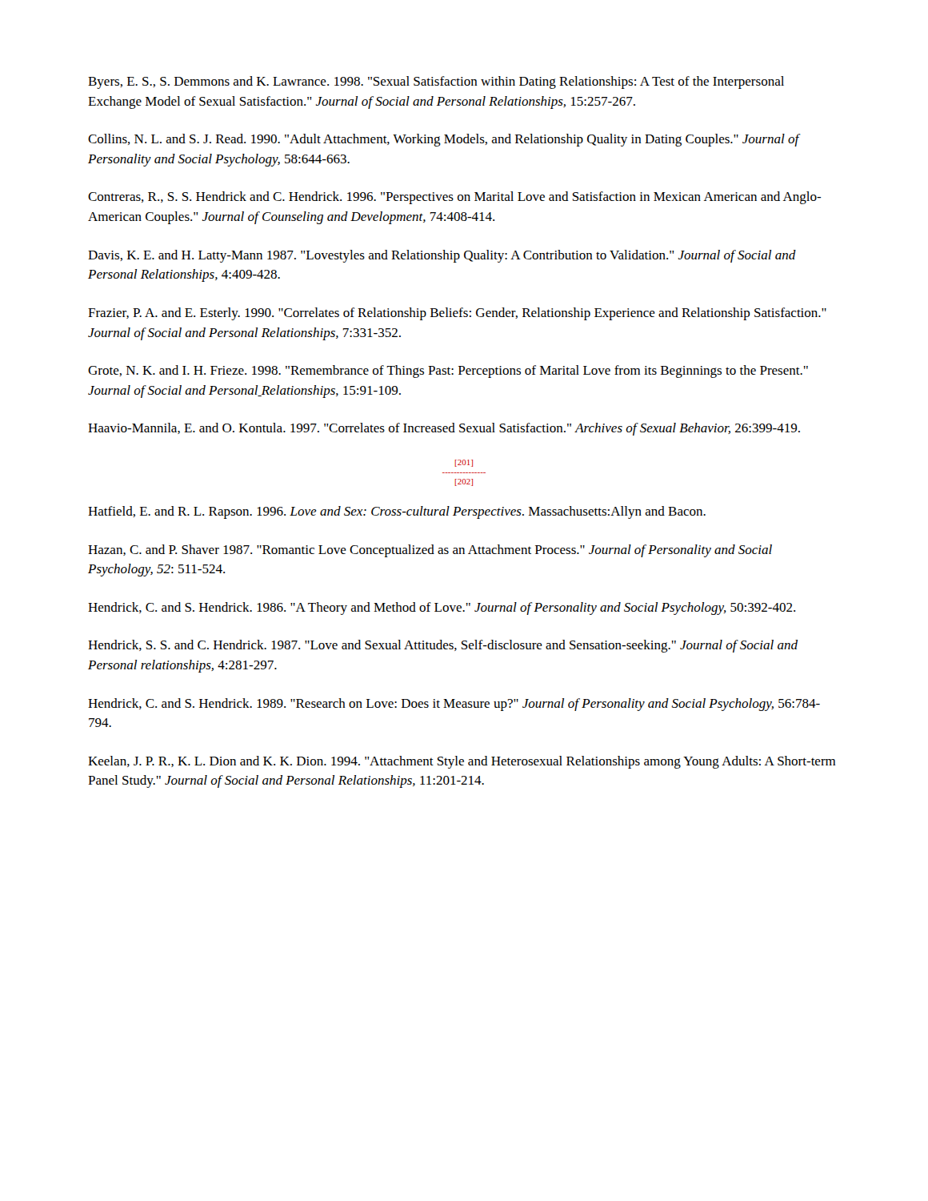Byers, E. S., S. Demmons and K. Lawrance. 1998. "Sexual Satisfaction within Dating Relationships: A Test of the Interpersonal Exchange Model of Sexual Satisfaction." Journal of Social and Personal Relationships, 15:257-267.
Collins, N. L. and S. J. Read. 1990. "Adult Attachment, Working Models, and Relationship Quality in Dating Couples." Journal of Personality and Social Psychology, 58:644-663.
Contreras, R., S. S. Hendrick and C. Hendrick. 1996. "Perspectives on Marital Love and Satisfaction in Mexican American and Anglo-American Couples." Journal of Counseling and Development, 74:408-414.
Davis, K. E. and H. Latty-Mann 1987. "Lovestyles and Relationship Quality: A Contribution to Validation." Journal of Social and Personal Relationships, 4:409-428.
Frazier, P. A. and E. Esterly. 1990. "Correlates of Relationship Beliefs: Gender, Relationship Experience and Relationship Satisfaction." Journal of Social and Personal Relationships, 7:331-352.
Grote, N. K. and I. H. Frieze. 1998. "Remembrance of Things Past: Perceptions of Marital Love from its Beginnings to the Present." Journal of Social and Personal Relationships, 15:91-109.
Haavio-Mannila, E. and O. Kontula. 1997. "Correlates of Increased Sexual Satisfaction." Archives of Sexual Behavior, 26:399-419.
[201]
---------------
[202]
Hatfield, E. and R. L. Rapson. 1996. Love and Sex: Cross-cultural Perspectives. Massachusetts:Allyn and Bacon.
Hazan, C. and P. Shaver 1987. "Romantic Love Conceptualized as an Attachment Process." Journal of Personality and Social Psychology, 52: 511-524.
Hendrick, C. and S. Hendrick. 1986. "A Theory and Method of Love." Journal of Personality and Social Psychology, 50:392-402.
Hendrick, S. S. and C. Hendrick. 1987. "Love and Sexual Attitudes, Self-disclosure and Sensation-seeking." Journal of Social and Personal relationships, 4:281-297.
Hendrick, C. and S. Hendrick. 1989. "Research on Love: Does it Measure up?" Journal of Personality and Social Psychology, 56:784-794.
Keelan, J. P. R., K. L. Dion and K. K. Dion. 1994. "Attachment Style and Heterosexual Relationships among Young Adults: A Short-term Panel Study." Journal of Social and Personal Relationships, 11:201-214.